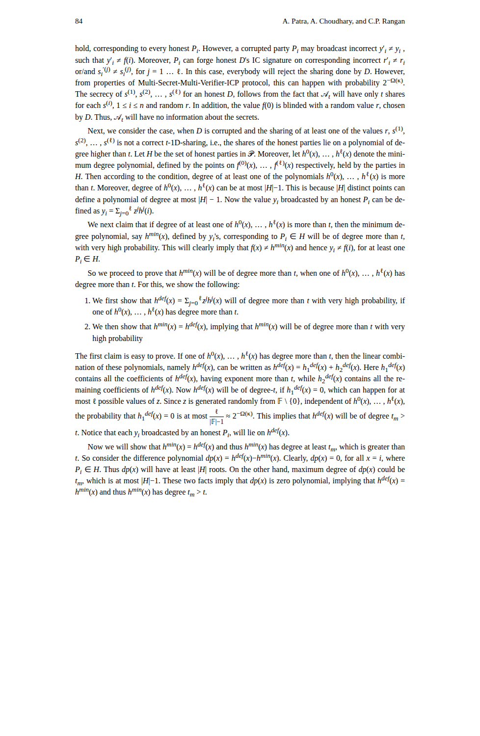84 A. Patra, A. Choudhary, and C.P. Rangan
hold, corresponding to every honest Pi. However, a corrupted party Pi may broadcast incorrect y′i ≠ yi , such that y′i ≠ f(i). Moreover, Pi can forge honest D's IC signature on corresponding incorrect r′i ≠ ri or/and si′(j) ≠ si(j), for j = 1 … ℓ. In this case, everybody will reject the sharing done by D. However, from properties of Multi-Secret-Multi-Verifier-ICP protocol, this can happen with probability 2−Ω(κ). The secrecy of s(1), s(2), … , s(ℓ) for an honest D, follows from the fact that 𝒜t will have only t shares for each s(i), 1 ≤ i ≤ n and random r. In addition, the value f(0) is blinded with a random value r, chosen by D. Thus, 𝒜t will have no information about the secrets.
Next, we consider the case, when D is corrupted and the sharing of at least one of the values r, s(1), s(2), … , s(ℓ) is not a correct t-1D-sharing, i.e., the shares of the honest parties lie on a polynomial of degree higher than t. Let H be the set of honest parties in 𝒫. Moreover, let h0(x), … , hℓ(x) denote the minimum degree polynomial, defined by the points on f(0)(x), … , f(ℓ)(x) respectively, held by the parties in H. Then according to the condition, degree of at least one of the polynomials h0(x), … , hℓ(x) is more than t. Moreover, degree of h0(x), … , hℓ(x) can be at most |H|−1. This is because |H| distinct points can define a polynomial of degree at most |H| − 1. Now the value yi broadcasted by an honest Pi can be defined as yi = Σj=0ℓ zjhj(i).
We next claim that if degree of at least one of h0(x), … , hℓ(x) is more than t, then the minimum degree polynomial, say hmin(x), defined by yi's, corresponding to Pi ∈ H will be of degree more than t, with very high probability. This will clearly imply that f(x) ≠ hmin(x) and hence yi ≠ f(i), for at least one Pi ∈ H.
So we proceed to prove that hmin(x) will be of degree more than t, when one of h0(x), … , hℓ(x) has degree more than t. For this, we show the following:
We first show that hdef(x) = Σj=0ℓzjhj(x) will of degree more than t with very high probability, if one of h0(x), … , hℓ(x) has degree more than t.
We then show that hmin(x) = hdef(x), implying that hmin(x) will be of degree more than t with very high probability
The first claim is easy to prove. If one of h0(x), … , hℓ(x) has degree more than t, then the linear combination of these polynomials, namely hdef(x), can be written as hdef(x) = h1def(x) + h2def(x). Here h1def(x) contains all the coefficients of hdef(x), having exponent more than t, while h2def(x) contains all the remaining coefficients of hdef(x). Now hdef(x) will be of degree-t, if h1def(x) = 0, which can happen for at most ℓ possible values of z. Since z is generated randomly from 𝔽 \ {0}, independent of h0(x), … , hℓ(x), the probability that h1def(x) = 0 is at most ℓ|𝔽|−1 ≈ 2−Ω(κ). This implies that hdef(x) will be of degree tm > t. Notice that each yi broadcasted by an honest Pi, will lie on hdef(x).
Now we will show that hmin(x) = hdef(x) and thus hmin(x) has degree at least tm, which is greater than t. So consider the difference polynomial dp(x) = hdef(x)−hmin(x). Clearly, dp(x) = 0, for all x = i, where Pi ∈ H. Thus dp(x) will have at least |H| roots. On the other hand, maximum degree of dp(x) could be tm, which is at most |H|−1. These two facts imply that dp(x) is zero polynomial, implying that hdef(x) = hmin(x) and thus hmin(x) has degree tm > t.